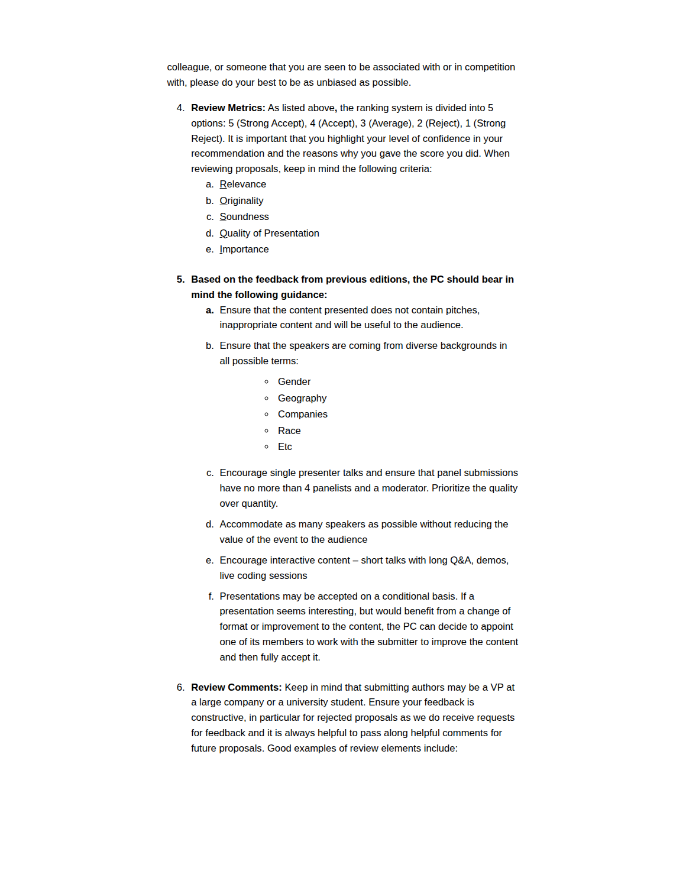colleague, or someone that you are seen to be associated with or in competition with, please do your best to be as unbiased as possible.
Review Metrics: As listed above, the ranking system is divided into 5 options: 5 (Strong Accept), 4 (Accept), 3 (Average), 2 (Reject), 1 (Strong Reject). It is important that you highlight your level of confidence in your recommendation and the reasons why you gave the score you did. When reviewing proposals, keep in mind the following criteria:
Relevance
Originality
Soundness
Quality of Presentation
Importance
Based on the feedback from previous editions, the PC should bear in mind the following guidance:
Ensure that the content presented does not contain pitches, inappropriate content and will be useful to the audience.
Ensure that the speakers are coming from diverse backgrounds in all possible terms:
Gender
Geography
Companies
Race
Etc
Encourage single presenter talks and ensure that panel submissions have no more than 4 panelists and a moderator. Prioritize the quality over quantity.
Accommodate as many speakers as possible without reducing the value of the event to the audience
Encourage interactive content – short talks with long Q&A, demos, live coding sessions
Presentations may be accepted on a conditional basis. If a presentation seems interesting, but would benefit from a change of format or improvement to the content, the PC can decide to appoint one of its members to work with the submitter to improve the content and then fully accept it.
Review Comments: Keep in mind that submitting authors may be a VP at a large company or a university student. Ensure your feedback is constructive, in particular for rejected proposals as we do receive requests for feedback and it is always helpful to pass along helpful comments for future proposals. Good examples of review elements include: